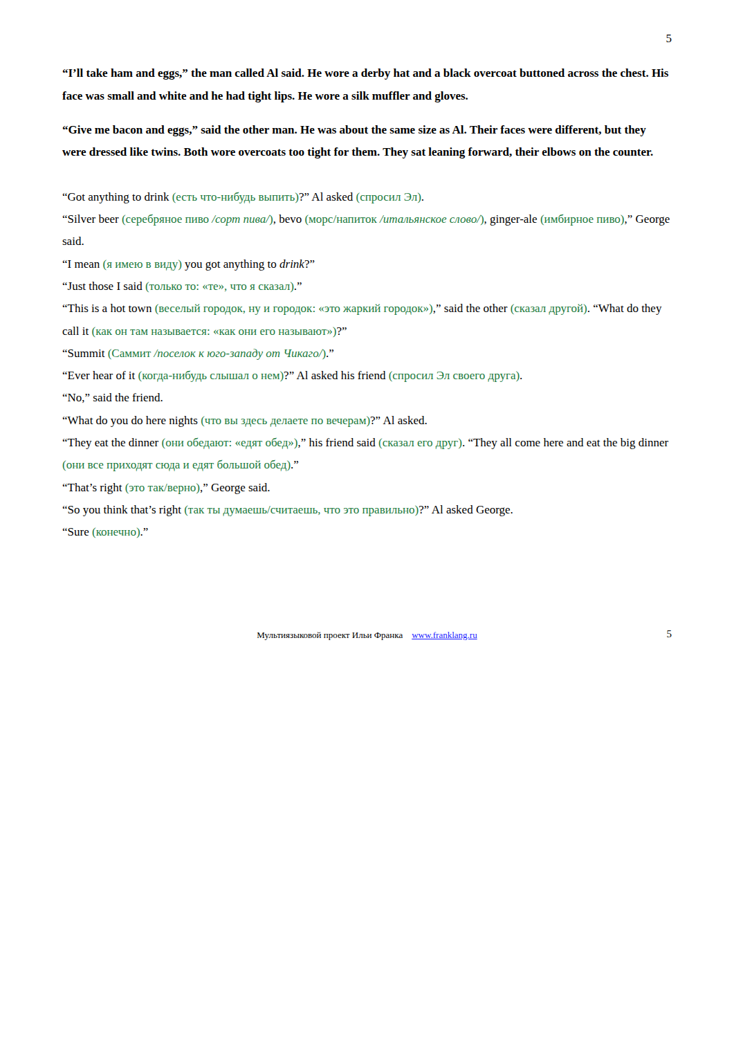5
“I’ll take ham and eggs,” the man called Al said. He wore a derby hat and a black overcoat buttoned across the chest. His face was small and white and he had tight lips. He wore a silk muffler and gloves.
“Give me bacon and eggs,” said the other man. He was about the same size as Al. Their faces were different, but they were dressed like twins. Both wore overcoats too tight for them. They sat leaning forward, their elbows on the counter.
“Got anything to drink (есть что-нибудь выпить)?” Al asked (спросил Эл).
“Silver beer (серебряное пиво /сорт пива/), bevo (морс/напиток /итальянское слово/), ginger-ale (имбирное пиво),” George said.
“I mean (я имею в виду) you got anything to drink?”
“Just those I said (только то: «те», что я сказал).”
“This is a hot town (веселый городок, ну и городок: «это жаркий городок»),” said the other (сказал другой). “What do they call it (как он там называется: «как они его называют»)?”
“Summit (Саммит /поселок к юго-западу от Чикаго/).”
“Ever hear of it (когда-нибудь слышал о нем)?” Al asked his friend (спросил Эл своего друга).
“No,” said the friend.
“What do you do here nights (что вы здесь делаете по вечерам)?” Al asked.
“They eat the dinner (они обедают: «едят обед»),” his friend said (сказал его друг). “They all come here and eat the big dinner (они все приходят сюда и едят большой обед).”
“That’s right (это так/верно),” George said.
“So you think that’s right (так ты думаешь/считаешь, что это правильно)?” Al asked George.
“Sure (конечно).”
Мультиязыковой проект Ильи Франка www.franklang.ru 5